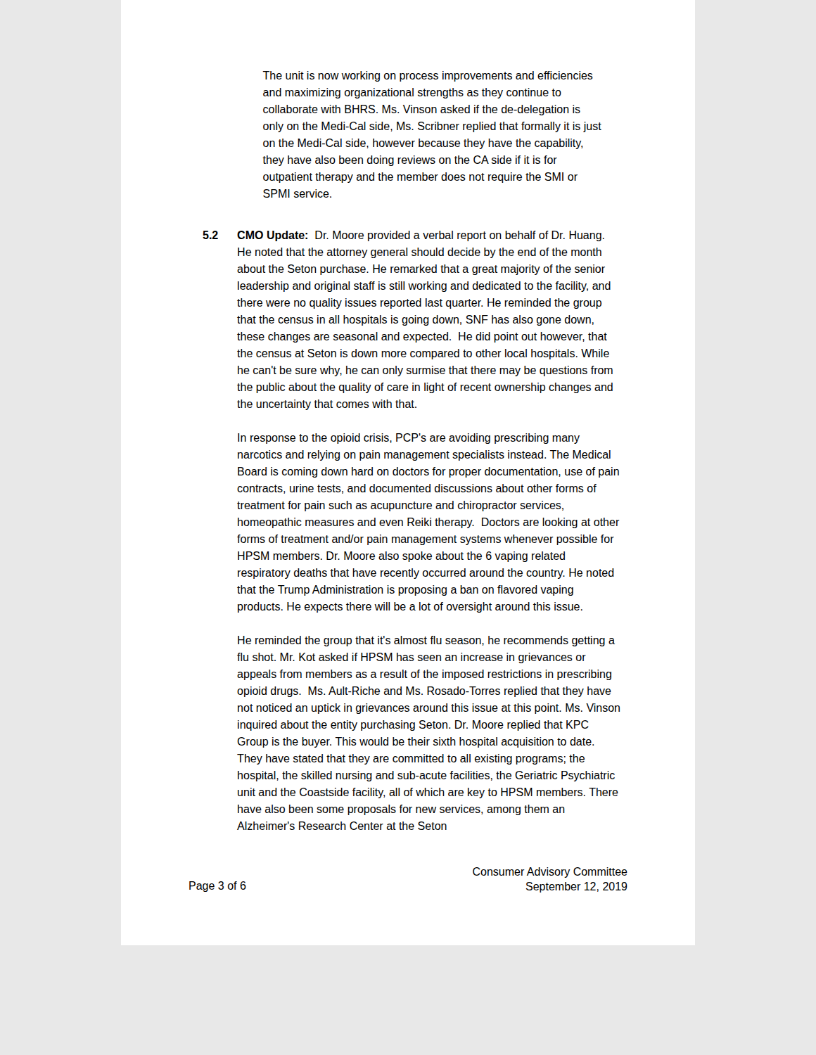The unit is now working on process improvements and efficiencies and maximizing organizational strengths as they continue to collaborate with BHRS. Ms. Vinson asked if the de-delegation is only on the Medi-Cal side, Ms. Scribner replied that formally it is just on the Medi-Cal side, however because they have the capability, they have also been doing reviews on the CA side if it is for outpatient therapy and the member does not require the SMI or SPMI service.
5.2
CMO Update: Dr. Moore provided a verbal report on behalf of Dr. Huang. He noted that the attorney general should decide by the end of the month about the Seton purchase. He remarked that a great majority of the senior leadership and original staff is still working and dedicated to the facility, and there were no quality issues reported last quarter. He reminded the group that the census in all hospitals is going down, SNF has also gone down, these changes are seasonal and expected. He did point out however, that the census at Seton is down more compared to other local hospitals. While he can't be sure why, he can only surmise that there may be questions from the public about the quality of care in light of recent ownership changes and the uncertainty that comes with that.
In response to the opioid crisis, PCP's are avoiding prescribing many narcotics and relying on pain management specialists instead. The Medical Board is coming down hard on doctors for proper documentation, use of pain contracts, urine tests, and documented discussions about other forms of treatment for pain such as acupuncture and chiropractor services, homeopathic measures and even Reiki therapy. Doctors are looking at other forms of treatment and/or pain management systems whenever possible for HPSM members. Dr. Moore also spoke about the 6 vaping related respiratory deaths that have recently occurred around the country. He noted that the Trump Administration is proposing a ban on flavored vaping products. He expects there will be a lot of oversight around this issue.
He reminded the group that it's almost flu season, he recommends getting a flu shot. Mr. Kot asked if HPSM has seen an increase in grievances or appeals from members as a result of the imposed restrictions in prescribing opioid drugs. Ms. Ault-Riche and Ms. Rosado-Torres replied that they have not noticed an uptick in grievances around this issue at this point. Ms. Vinson inquired about the entity purchasing Seton. Dr. Moore replied that KPC Group is the buyer. This would be their sixth hospital acquisition to date. They have stated that they are committed to all existing programs; the hospital, the skilled nursing and sub-acute facilities, the Geriatric Psychiatric unit and the Coastside facility, all of which are key to HPSM members. There have also been some proposals for new services, among them an Alzheimer's Research Center at the Seton
Page 3 of 6
Consumer Advisory Committee
September 12, 2019